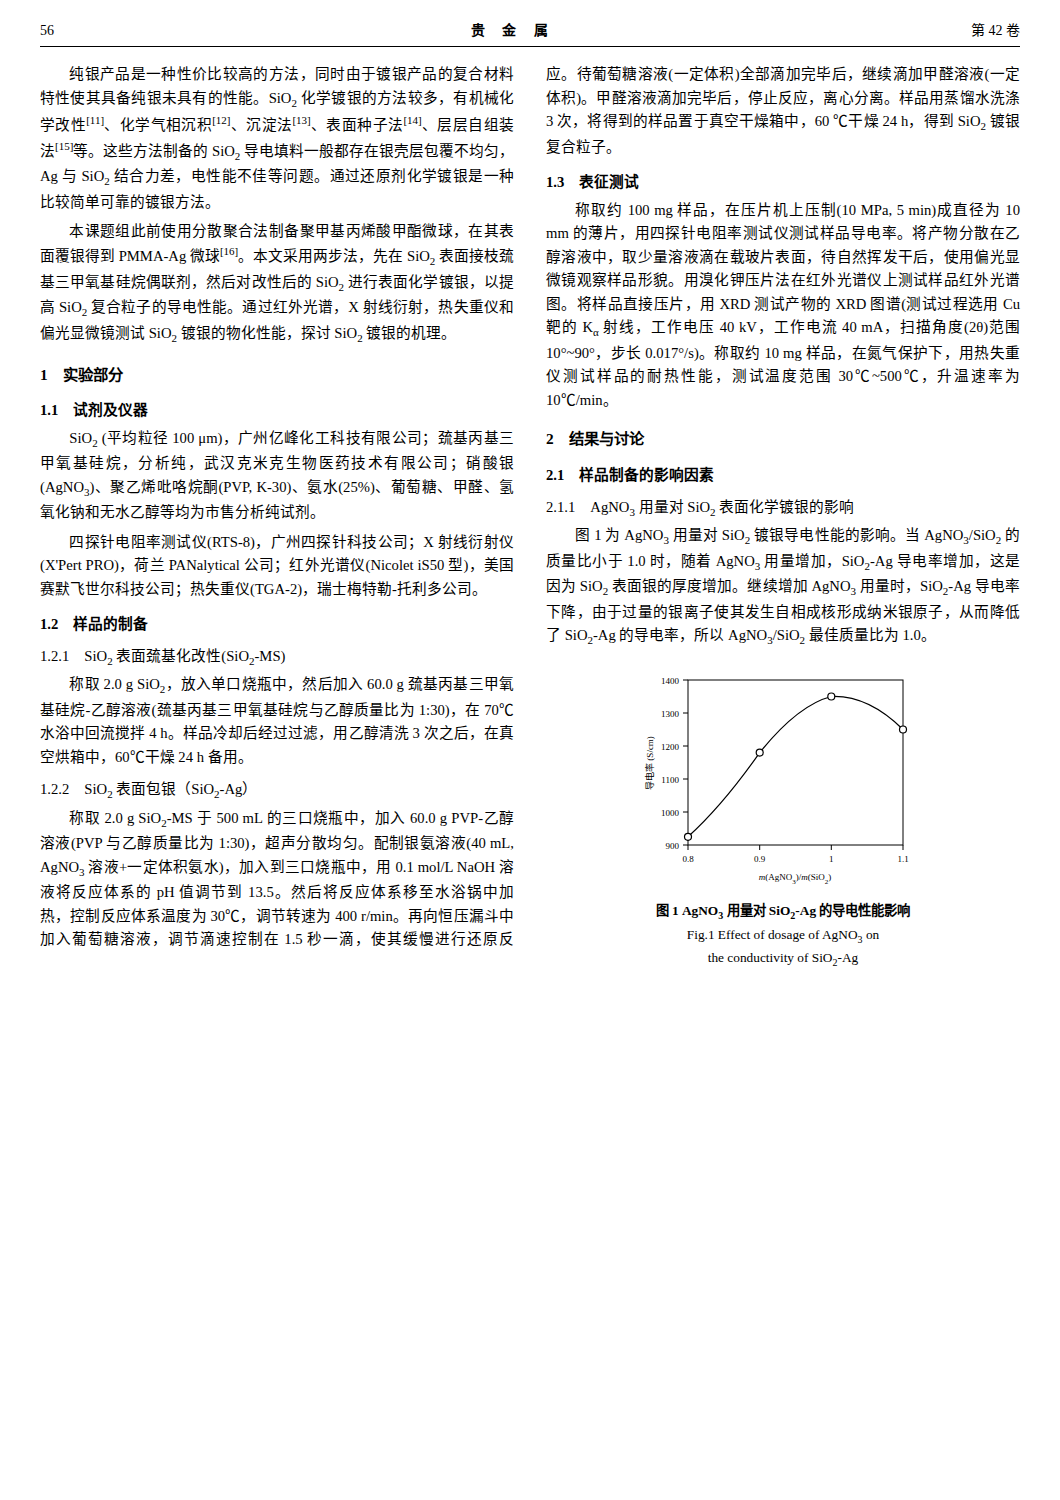56 贵 金 属 第 42 卷
纯银产品是一种性价比较高的方法，同时由于镀银产品的复合材料特性使其具备纯银未具有的性能。SiO2 化学镀银的方法较多，有机械化学改性[11]、化学气相沉积[12]、沉淀法[13]、表面种子法[14]、层层自组装法[15]等。这些方法制备的 SiO2 导电填料一般都存在银壳层包覆不均匀，Ag 与 SiO2 结合力差，电性能不佳等问题。通过还原剂化学镀银是一种比较简单可靠的镀银方法。
本课题组此前使用分散聚合法制备聚甲基丙烯酸甲酯微球，在其表面覆银得到 PMMA-Ag 微球[16]。本文采用两步法，先在 SiO2 表面接枝巯基三甲氧基硅烷偶联剂，然后对改性后的 SiO2 进行表面化学镀银，以提高 SiO2 复合粒子的导电性能。通过红外光谱，X 射线衍射，热失重仪和偏光显微镜测试 SiO2 镀银的物化性能，探讨 SiO2 镀银的机理。
1　实验部分
1.1　试剂及仪器
SiO2 (平均粒径 100 μm)，广州亿峰化工科技有限公司；巯基丙基三甲氧基硅烷，分析纯，武汉克米克生物医药技术有限公司；硝酸银(AgNO3)、聚乙烯吡咯烷酮(PVP, K-30)、氨水(25%)、葡萄糖、甲醛、氢氧化钠和无水乙醇等均为市售分析纯试剂。
四探针电阻率测试仪(RTS-8)，广州四探针科技公司；X 射线衍射仪(X'Pert PRO)，荷兰 PANalytical 公司；红外光谱仪(Nicolet iS50 型)，美国赛默飞世尔科技公司；热失重仪(TGA-2)，瑞士梅特勒-托利多公司。
1.2　样品的制备
1.2.1　SiO2 表面巯基化改性(SiO2-MS)
称取 2.0 g SiO2，放入单口烧瓶中，然后加入 60.0 g 巯基丙基三甲氧基硅烷-乙醇溶液(巯基丙基三甲氧基硅烷与乙醇质量比为 1:30)，在 70℃水浴中回流搅拌 4 h。样品冷却后经过过滤，用乙醇清洗 3 次之后，在真空烘箱中，60℃干燥 24 h 备用。
1.2.2　SiO2 表面包银（SiO2-Ag）
称取 2.0 g SiO2-MS 于 500 mL 的三口烧瓶中，加入 60.0 g PVP-乙醇溶液(PVP 与乙醇质量比为 1:30)，超声分散均匀。配制银氨溶液(40 mL, AgNO3 溶液+一定体积氨水)，加入到三口烧瓶中，用 0.1 mol/L NaOH 溶液将反应体系的 pH 值调节到 13.5。然后将反应体系移至水浴锅中加热，控制反应体系温度为 30℃，调节转速为 400 r/min。再向恒压漏斗中加入葡萄糖溶液，调节滴速控制在 1.5 秒一滴，使其缓慢进行还原反应。待葡萄糖溶液(一定体积)全部滴加完毕后，继续滴加甲醛溶液(一定体积)。甲醛溶液滴加完毕后，停止反应，离心分离。样品用蒸馏水洗涤 3 次，将得到的样品置于真空干燥箱中，60 ℃干燥 24 h，得到 SiO2 镀银复合粒子。
1.3　表征测试
称取约 100 mg 样品，在压片机上压制(10 MPa, 5 min)成直径为 10 mm 的薄片，用四探针电阻率测试仪测试样品导电率。将产物分散在乙醇溶液中，取少量溶液滴在载玻片表面，待自然挥发干后，使用偏光显微镜观察样品形貌。用溴化钾压片法在红外光谱仪上测试样品红外光谱图。将样品直接压片，用 XRD 测试产物的 XRD 图谱(测试过程选用 Cu 靶的 Kα 射线，工作电压 40 kV，工作电流 40 mA，扫描角度(2θ)范围 10°~90°，步长 0.017°/s)。称取约 10 mg 样品，在氮气保护下，用热失重仪测试样品的耐热性能，测试温度范围 30℃~500℃，升温速率为 10℃/min。
2　结果与讨论
2.1　样品制备的影响因素
2.1.1　AgNO3 用量对 SiO2 表面化学镀银的影响
图 1 为 AgNO3 用量对 SiO2 镀银导电性能的影响。当 AgNO3/SiO2 的质量比小于 1.0 时，随着 AgNO3 用量增加，SiO2-Ag 导电率增加，这是因为 SiO2 表面银的厚度增加。继续增加 AgNO3 用量时，SiO2-Ag 导电率下降，由于过量的银离子使其发生自相成核形成纳米银原子，从而降低了 SiO2-Ag 的导电率，所以 AgNO3/SiO2 最佳质量比为 1.0。
900 1000 1100 1200 1300 1400 0.8 0.9 1 1.1 导电率 (S/cm) m(AgNO3)/m(SiO2)
图 1 AgNO3 用量对 SiO2-Ag 的导电性能影响 Fig.1 Effect of dosage of AgNO3 on the conductivity of SiO2-Ag